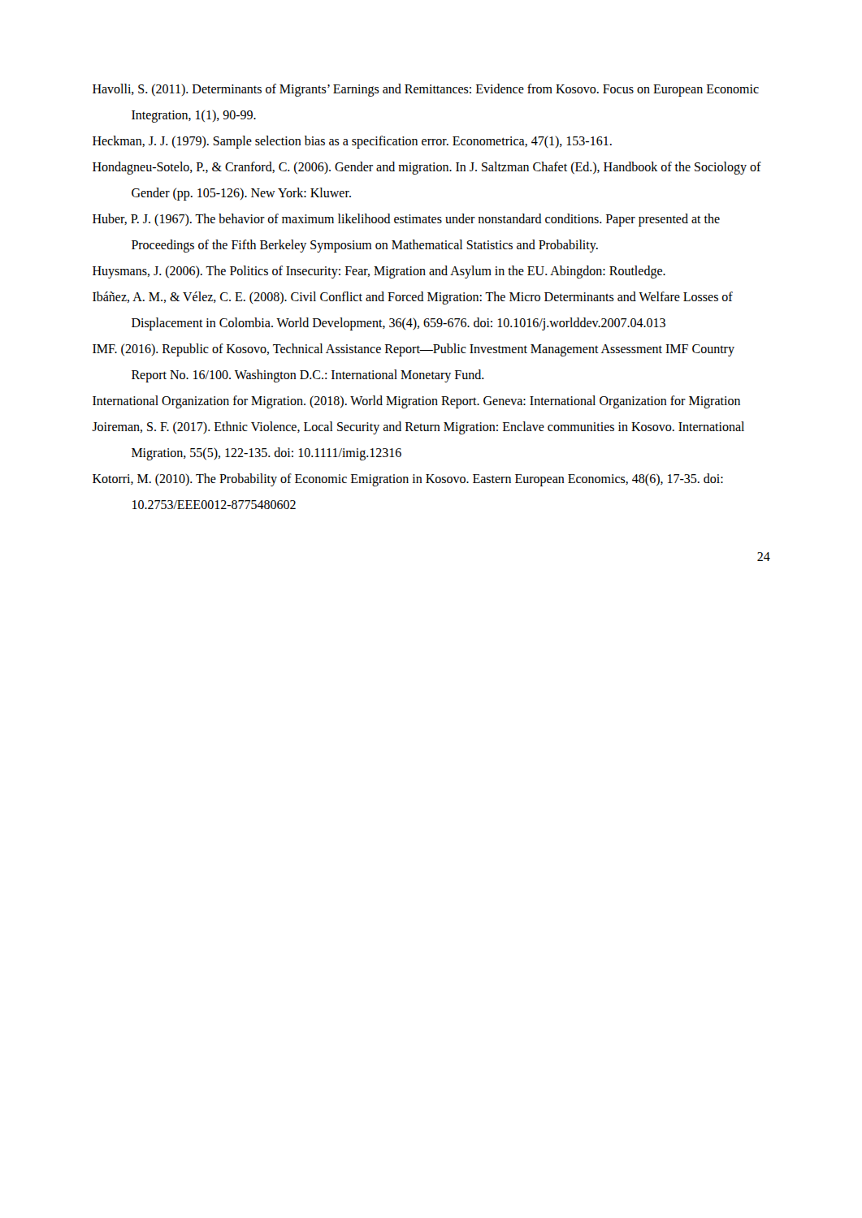Havolli, S. (2011). Determinants of Migrants’ Earnings and Remittances: Evidence from Kosovo. Focus on European Economic Integration, 1(1), 90-99.
Heckman, J. J. (1979). Sample selection bias as a specification error. Econometrica, 47(1), 153-161.
Hondagneu-Sotelo, P., & Cranford, C. (2006). Gender and migration. In J. Saltzman Chafet (Ed.), Handbook of the Sociology of Gender (pp. 105-126). New York: Kluwer.
Huber, P. J. (1967). The behavior of maximum likelihood estimates under nonstandard conditions. Paper presented at the Proceedings of the Fifth Berkeley Symposium on Mathematical Statistics and Probability.
Huysmans, J. (2006). The Politics of Insecurity: Fear, Migration and Asylum in the EU. Abingdon: Routledge.
Ibáñez, A. M., & Vélez, C. E. (2008). Civil Conflict and Forced Migration: The Micro Determinants and Welfare Losses of Displacement in Colombia. World Development, 36(4), 659-676. doi: 10.1016/j.worlddev.2007.04.013
IMF. (2016). Republic of Kosovo, Technical Assistance Report—Public Investment Management Assessment IMF Country Report No. 16/100. Washington D.C.: International Monetary Fund.
International Organization for Migration. (2018). World Migration Report. Geneva: International Organization for Migration
Joireman, S. F. (2017). Ethnic Violence, Local Security and Return Migration: Enclave communities in Kosovo. International Migration, 55(5), 122-135. doi: 10.1111/imig.12316
Kotorri, M. (2010). The Probability of Economic Emigration in Kosovo. Eastern European Economics, 48(6), 17-35. doi: 10.2753/EEE0012-8775480602
24